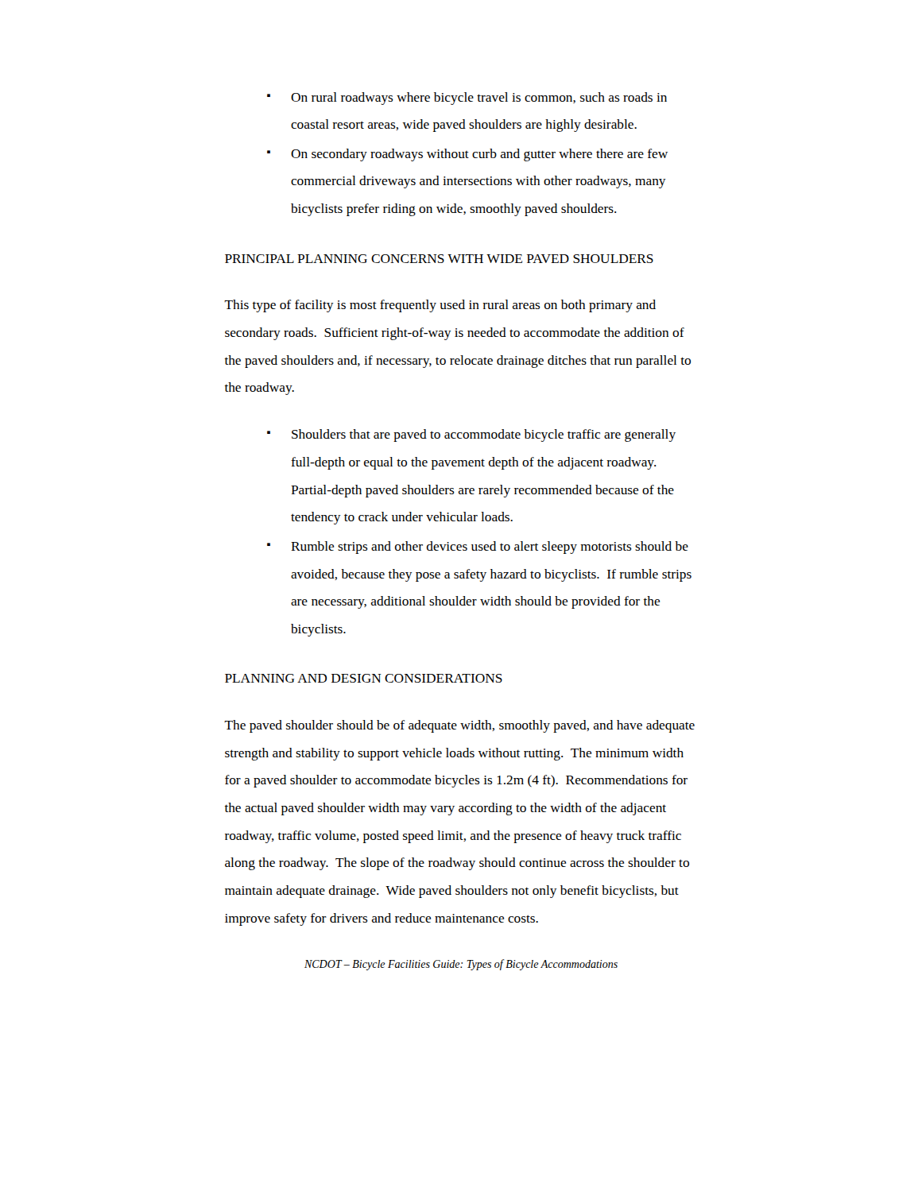On rural roadways where bicycle travel is common, such as roads in coastal resort areas, wide paved shoulders are highly desirable.
On secondary roadways without curb and gutter where there are few commercial driveways and intersections with other roadways, many bicyclists prefer riding on wide, smoothly paved shoulders.
PRINCIPAL PLANNING CONCERNS WITH WIDE PAVED SHOULDERS
This type of facility is most frequently used in rural areas on both primary and secondary roads. Sufficient right-of-way is needed to accommodate the addition of the paved shoulders and, if necessary, to relocate drainage ditches that run parallel to the roadway.
Shoulders that are paved to accommodate bicycle traffic are generally full-depth or equal to the pavement depth of the adjacent roadway. Partial-depth paved shoulders are rarely recommended because of the tendency to crack under vehicular loads.
Rumble strips and other devices used to alert sleepy motorists should be avoided, because they pose a safety hazard to bicyclists. If rumble strips are necessary, additional shoulder width should be provided for the bicyclists.
PLANNING AND DESIGN CONSIDERATIONS
The paved shoulder should be of adequate width, smoothly paved, and have adequate strength and stability to support vehicle loads without rutting. The minimum width for a paved shoulder to accommodate bicycles is 1.2m (4 ft). Recommendations for the actual paved shoulder width may vary according to the width of the adjacent roadway, traffic volume, posted speed limit, and the presence of heavy truck traffic along the roadway. The slope of the roadway should continue across the shoulder to maintain adequate drainage. Wide paved shoulders not only benefit bicyclists, but improve safety for drivers and reduce maintenance costs.
NCDOT – Bicycle Facilities Guide: Types of Bicycle Accommodations